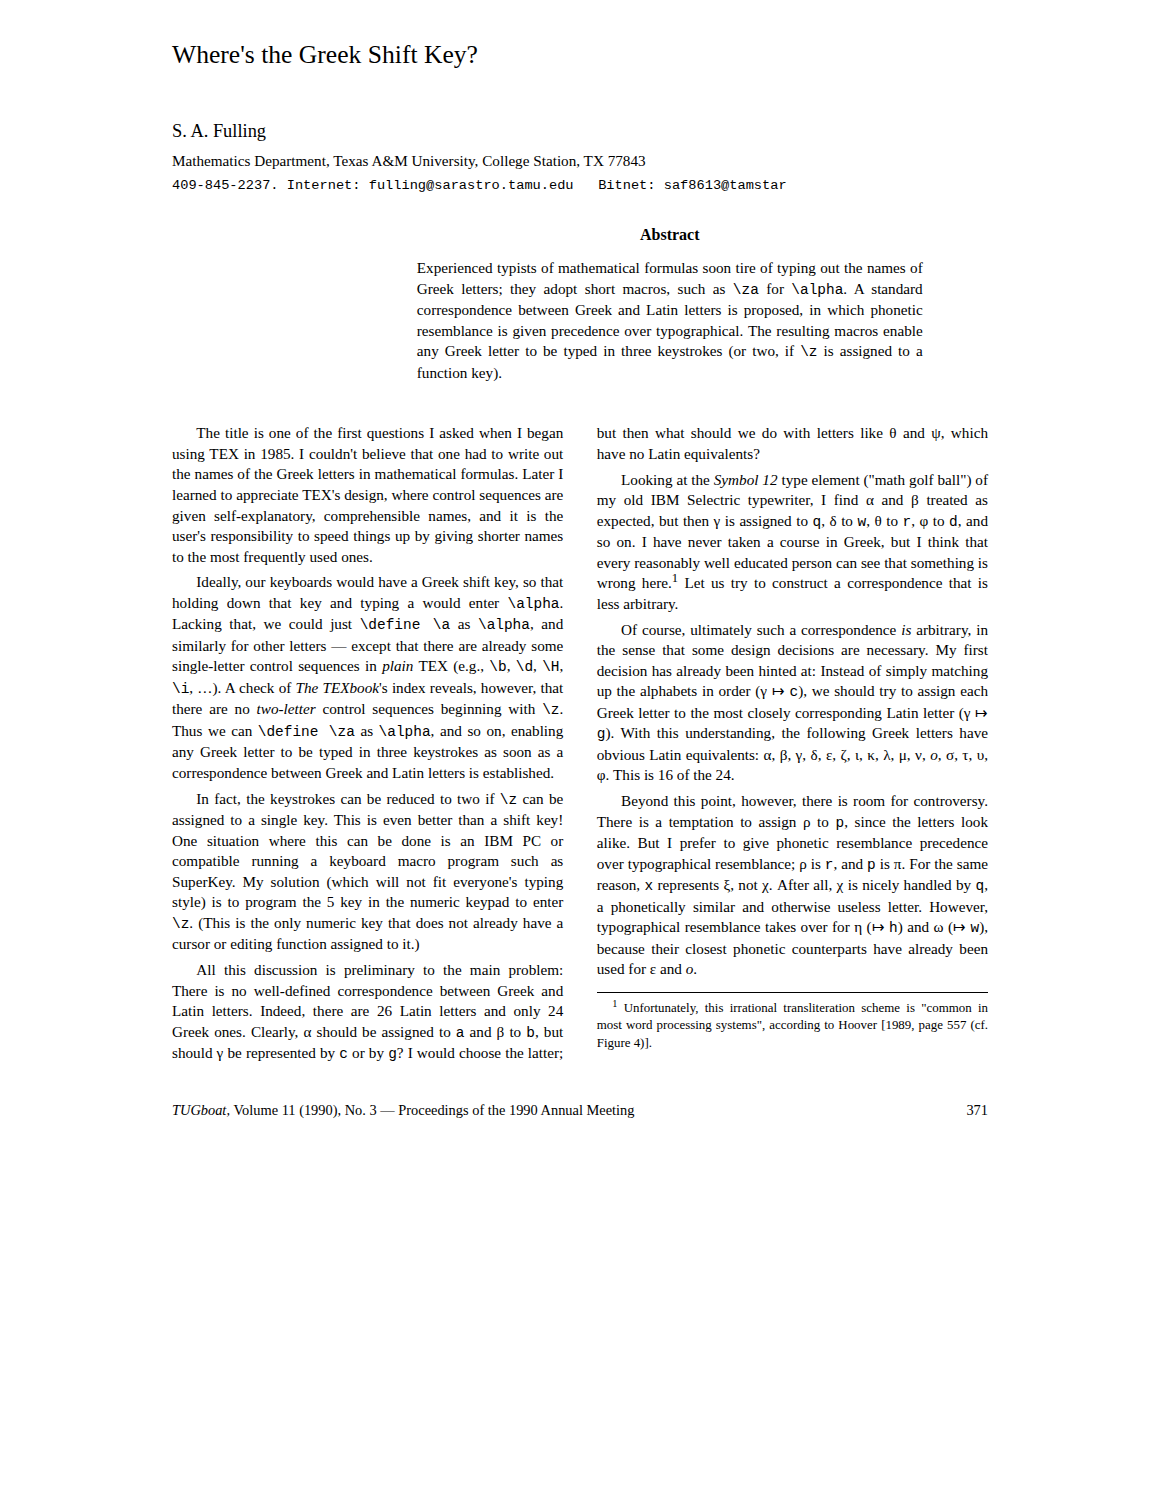Where's the Greek Shift Key?
S. A. Fulling
Mathematics Department, Texas A&M University, College Station, TX 77843
409-845-2237. Internet: fulling@sarastro.tamu.edu Bitnet: saf8613@tamstar
Abstract
Experienced typists of mathematical formulas soon tire of typing out the names of Greek letters; they adopt short macros, such as \za for \alpha. A standard correspondence between Greek and Latin letters is proposed, in which phonetic resemblance is given precedence over typographical. The resulting macros enable any Greek letter to be typed in three keystrokes (or two, if \z is assigned to a function key).
The title is one of the first questions I asked when I began using TEX in 1985. I couldn't believe that one had to write out the names of the Greek letters in mathematical formulas. Later I learned to appreciate TEX's design, where control sequences are given self-explanatory, comprehensible names, and it is the user's responsibility to speed things up by giving shorter names to the most frequently used ones.
Ideally, our keyboards would have a Greek shift key, so that holding down that key and typing a would enter \alpha. Lacking that, we could just \define \a as \alpha, and similarly for other letters — except that there are already some single-letter control sequences in plain TEX (e.g., \b, \d, \H, \i, …). A check of The TEXbook's index reveals, however, that there are no two-letter control sequences beginning with \z. Thus we can \define \za as \alpha, and so on, enabling any Greek letter to be typed in three keystrokes as soon as a correspondence between Greek and Latin letters is established.
In fact, the keystrokes can be reduced to two if \z can be assigned to a single key. This is even better than a shift key! One situation where this can be done is an IBM PC or compatible running a keyboard macro program such as SuperKey. My solution (which will not fit everyone's typing style) is to program the 5 key in the numeric keypad to enter \z. (This is the only numeric key that does not already have a cursor or editing function assigned to it.)
All this discussion is preliminary to the main problem: There is no well-defined correspondence between Greek and Latin letters. Indeed, there are 26 Latin letters and only 24 Greek ones. Clearly, α should be assigned to a and β to b, but should γ be represented by c or by g? I would choose the latter; but then what should we do with letters like θ and ψ, which have no Latin equivalents?
Looking at the Symbol 12 type element ("math golf ball") of my old IBM Selectric typewriter, I find α and β treated as expected, but then γ is assigned to q, δ to w, θ to r, φ to d, and so on. I have never taken a course in Greek, but I think that every reasonably well educated person can see that something is wrong here.1 Let us try to construct a correspondence that is less arbitrary.
Of course, ultimately such a correspondence is arbitrary, in the sense that some design decisions are necessary. My first decision has already been hinted at: Instead of simply matching up the alphabets in order (γ ↦ c), we should try to assign each Greek letter to the most closely corresponding Latin letter (γ ↦ g). With this understanding, the following Greek letters have obvious Latin equivalents: α, β, γ, δ, ε, ζ, ι, κ, λ, μ, ν, o, σ, τ, υ, φ. This is 16 of the 24.
Beyond this point, however, there is room for controversy. There is a temptation to assign ρ to p, since the letters look alike. But I prefer to give phonetic resemblance precedence over typographical resemblance; ρ is r, and p is π. For the same reason, x represents ξ, not χ. After all, χ is nicely handled by q, a phonetically similar and otherwise useless letter. However, typographical resemblance takes over for η (↦ h) and ω (↦ w), because their closest phonetic counterparts have already been used for ε and o.
1 Unfortunately, this irrational transliteration scheme is "common in most word processing systems", according to Hoover [1989, page 557 (cf. Figure 4)].
TUGboat, Volume 11 (1990), No. 3 — Proceedings of the 1990 Annual Meeting
371